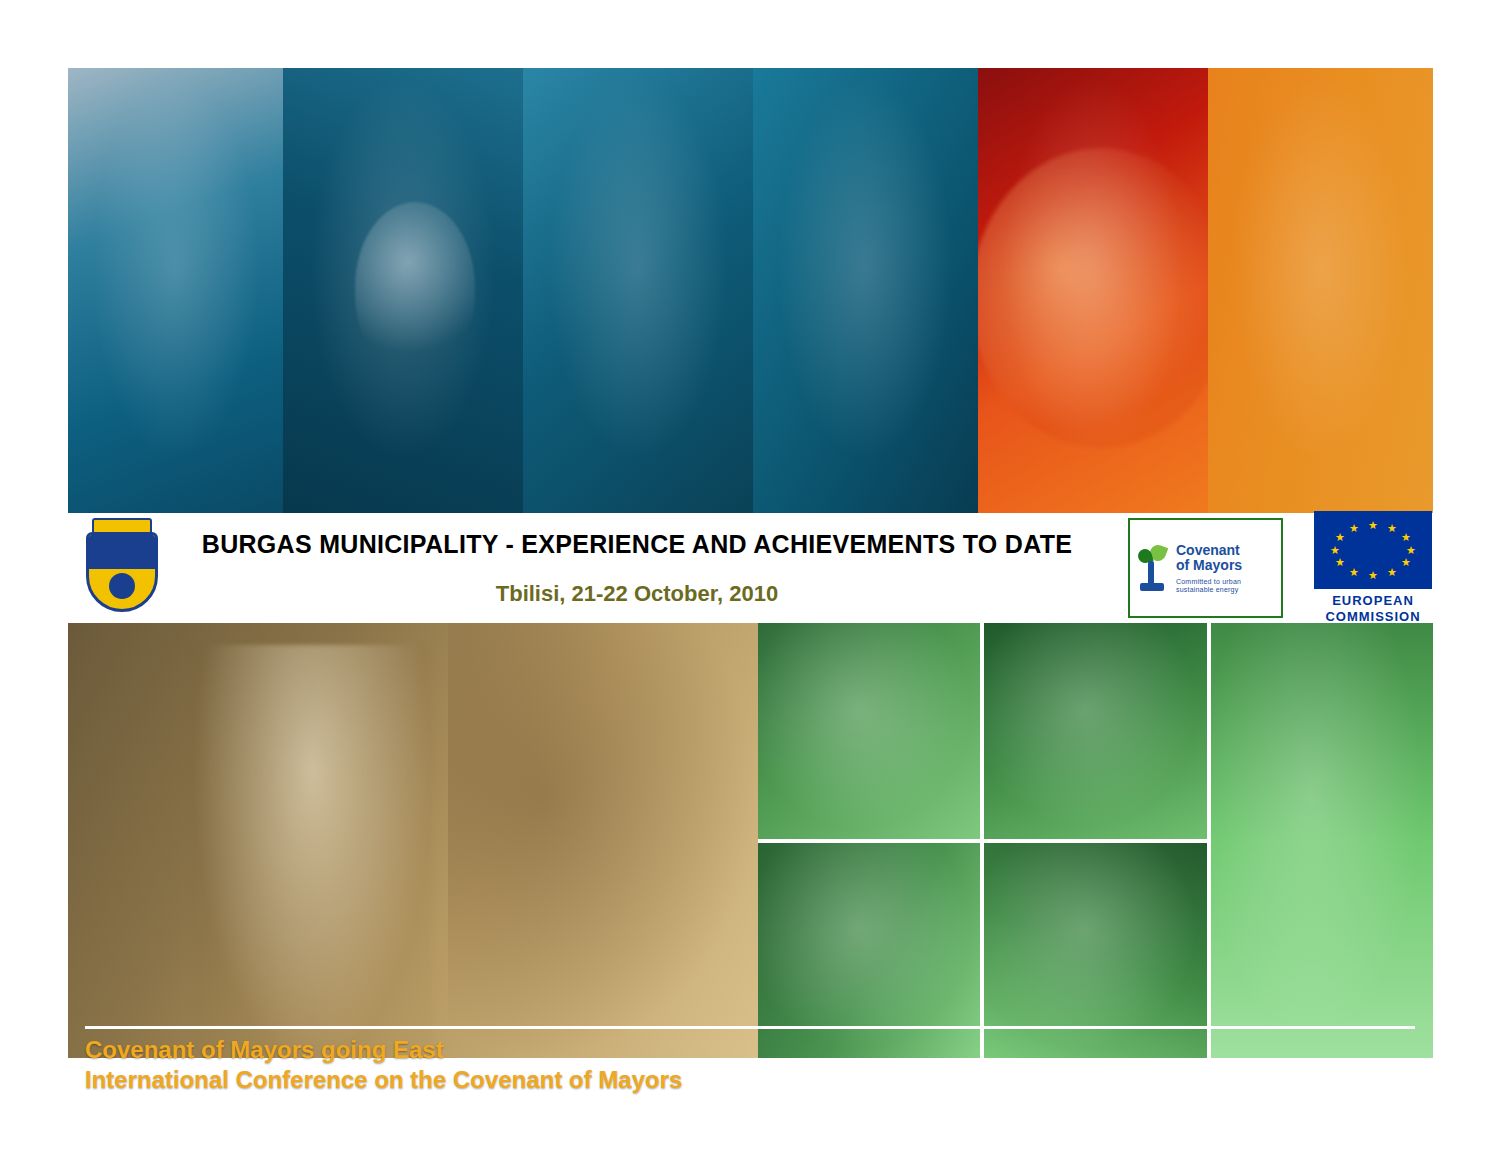BURGAS MUNICIPALITY - EXPERIENCE AND ACHIEVEMENTS TO DATE
Tbilisi, 21-22 October, 2010
Covenant
of Mayors
Committed to urban
sustainable energy
★ ★ ★ ★ ★ ★ ★ ★ ★ ★ ★ ★
EUROPEAN
COMMISSION
Covenant of Mayors going East
International Conference on the Covenant of Mayors